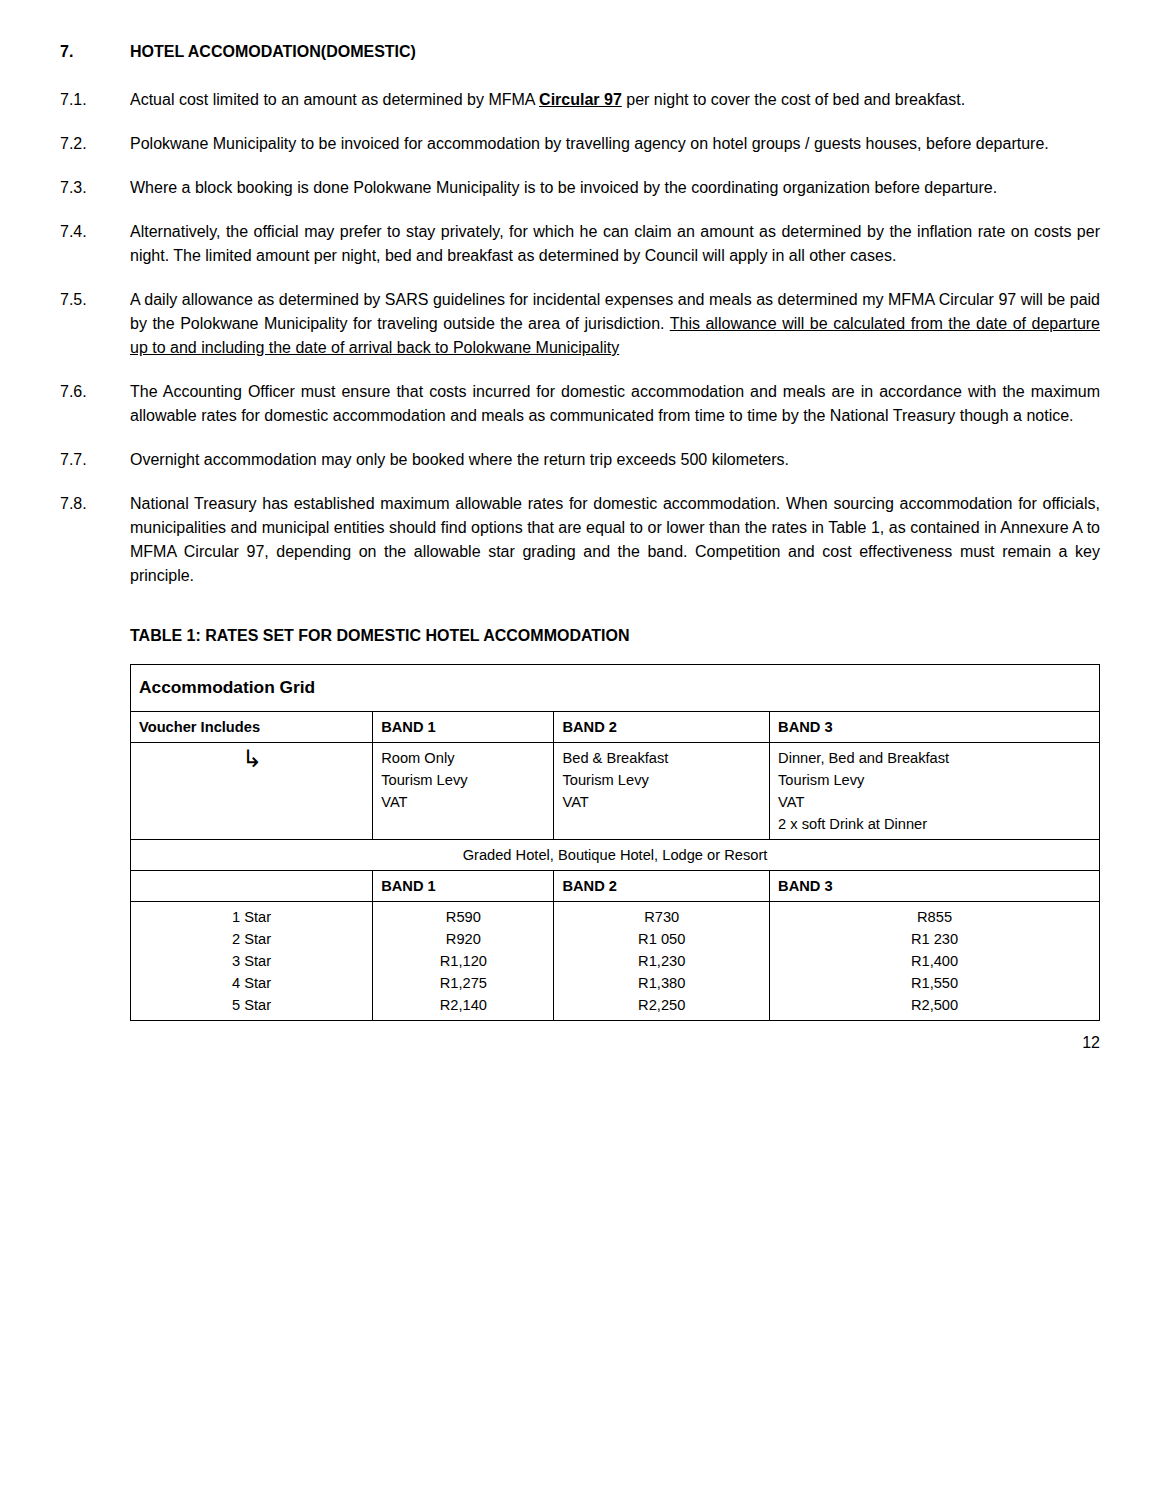7.
HOTEL ACCOMODATION(DOMESTIC)
7.1.
Actual cost limited to an amount as determined by MFMA Circular 97 per night to cover the cost of bed and breakfast.
7.2.
Polokwane Municipality to be invoiced for accommodation by travelling agency on hotel groups / guests houses, before departure.
7.3.
Where a block booking is done Polokwane Municipality is to be invoiced by the coordinating organization before departure.
7.4.
Alternatively, the official may prefer to stay privately, for which he can claim an amount as determined by the inflation rate on costs per night. The limited amount per night, bed and breakfast as determined by Council will apply in all other cases.
7.5.
A daily allowance as determined by SARS guidelines for incidental expenses and meals as determined my MFMA Circular 97 will be paid by the Polokwane Municipality for traveling outside the area of jurisdiction. This allowance will be calculated from the date of departure up to and including the date of arrival back to Polokwane Municipality
7.6.
The Accounting Officer must ensure that costs incurred for domestic accommodation and meals are in accordance with the maximum allowable rates for domestic accommodation and meals as communicated from time to time by the National Treasury though a notice.
7.7.
Overnight accommodation may only be booked where the return trip exceeds 500 kilometers.
7.8.
National Treasury has established maximum allowable rates for domestic accommodation. When sourcing accommodation for officials, municipalities and municipal entities should find options that are equal to or lower than the rates in Table 1, as contained in Annexure A to MFMA Circular 97, depending on the allowable star grading and the band. Competition and cost effectiveness must remain a key principle.
TABLE 1: RATES SET FOR DOMESTIC HOTEL ACCOMMODATION
| Accommodation Grid |
| Voucher Includes | BAND 1 | BAND 2 | BAND 3 |
| ↳ | Room Only Tourism Levy VAT | Bed & Breakfast Tourism Levy VAT | Dinner, Bed and Breakfast Tourism Levy VAT 2 x soft Drink at Dinner |
| Graded Hotel, Boutique Hotel, Lodge or Resort |
| | BAND 1 | BAND 2 | BAND 3 |
| 1 Star 2 Star 3 Star 4 Star 5 Star | R590 R920 R1,120 R1,275 R2,140 | R730 R1 050 R1,230 R1,380 R2,250 | R855 R1 230 R1,400 R1,550 R2,500 |
12